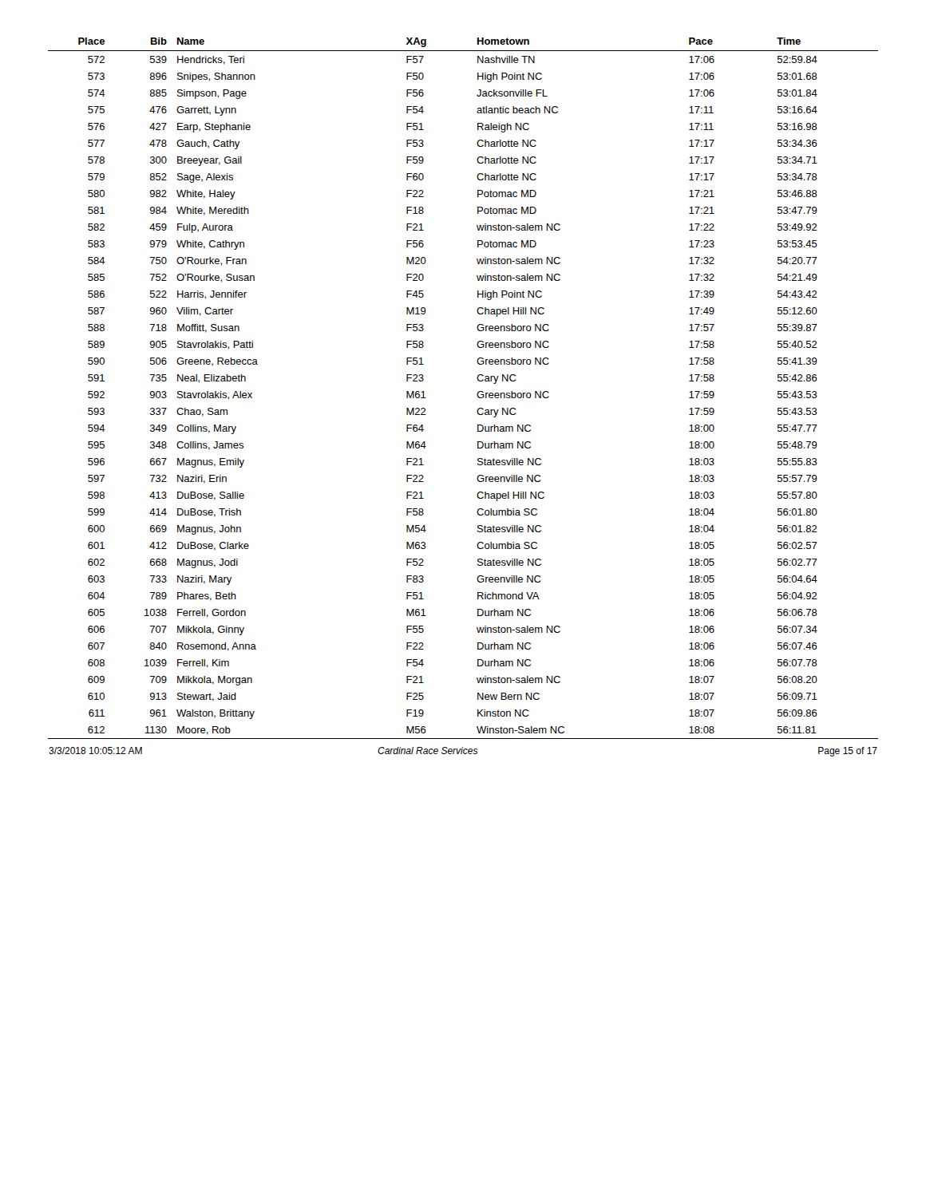| Place | Bib | Name | XAg | Hometown | Pace | Time |
| --- | --- | --- | --- | --- | --- | --- |
| 572 | 539 | Hendricks, Teri | F57 | Nashville TN | 17:06 | 52:59.84 |
| 573 | 896 | Snipes, Shannon | F50 | High Point NC | 17:06 | 53:01.68 |
| 574 | 885 | Simpson, Page | F56 | Jacksonville FL | 17:06 | 53:01.84 |
| 575 | 476 | Garrett, Lynn | F54 | atlantic beach NC | 17:11 | 53:16.64 |
| 576 | 427 | Earp, Stephanie | F51 | Raleigh NC | 17:11 | 53:16.98 |
| 577 | 478 | Gauch, Cathy | F53 | Charlotte NC | 17:17 | 53:34.36 |
| 578 | 300 | Breeyear, Gail | F59 | Charlotte NC | 17:17 | 53:34.71 |
| 579 | 852 | Sage, Alexis | F60 | Charlotte NC | 17:17 | 53:34.78 |
| 580 | 982 | White, Haley | F22 | Potomac MD | 17:21 | 53:46.88 |
| 581 | 984 | White, Meredith | F18 | Potomac MD | 17:21 | 53:47.79 |
| 582 | 459 | Fulp, Aurora | F21 | winston-salem NC | 17:22 | 53:49.92 |
| 583 | 979 | White, Cathryn | F56 | Potomac MD | 17:23 | 53:53.45 |
| 584 | 750 | O'Rourke, Fran | M20 | winston-salem NC | 17:32 | 54:20.77 |
| 585 | 752 | O'Rourke, Susan | F20 | winston-salem NC | 17:32 | 54:21.49 |
| 586 | 522 | Harris, Jennifer | F45 | High Point NC | 17:39 | 54:43.42 |
| 587 | 960 | Vilim, Carter | M19 | Chapel Hill NC | 17:49 | 55:12.60 |
| 588 | 718 | Moffitt, Susan | F53 | Greensboro NC | 17:57 | 55:39.87 |
| 589 | 905 | Stavrolakis, Patti | F58 | Greensboro NC | 17:58 | 55:40.52 |
| 590 | 506 | Greene, Rebecca | F51 | Greensboro NC | 17:58 | 55:41.39 |
| 591 | 735 | Neal, Elizabeth | F23 | Cary NC | 17:58 | 55:42.86 |
| 592 | 903 | Stavrolakis, Alex | M61 | Greensboro NC | 17:59 | 55:43.53 |
| 593 | 337 | Chao, Sam | M22 | Cary NC | 17:59 | 55:43.53 |
| 594 | 349 | Collins, Mary | F64 | Durham NC | 18:00 | 55:47.77 |
| 595 | 348 | Collins, James | M64 | Durham NC | 18:00 | 55:48.79 |
| 596 | 667 | Magnus, Emily | F21 | Statesville NC | 18:03 | 55:55.83 |
| 597 | 732 | Naziri, Erin | F22 | Greenville NC | 18:03 | 55:57.79 |
| 598 | 413 | DuBose, Sallie | F21 | Chapel Hill NC | 18:03 | 55:57.80 |
| 599 | 414 | DuBose, Trish | F58 | Columbia SC | 18:04 | 56:01.80 |
| 600 | 669 | Magnus, John | M54 | Statesville NC | 18:04 | 56:01.82 |
| 601 | 412 | DuBose, Clarke | M63 | Columbia SC | 18:05 | 56:02.57 |
| 602 | 668 | Magnus, Jodi | F52 | Statesville NC | 18:05 | 56:02.77 |
| 603 | 733 | Naziri, Mary | F83 | Greenville NC | 18:05 | 56:04.64 |
| 604 | 789 | Phares, Beth | F51 | Richmond VA | 18:05 | 56:04.92 |
| 605 | 1038 | Ferrell, Gordon | M61 | Durham NC | 18:06 | 56:06.78 |
| 606 | 707 | Mikkola, Ginny | F55 | winston-salem NC | 18:06 | 56:07.34 |
| 607 | 840 | Rosemond, Anna | F22 | Durham NC | 18:06 | 56:07.46 |
| 608 | 1039 | Ferrell, Kim | F54 | Durham NC | 18:06 | 56:07.78 |
| 609 | 709 | Mikkola, Morgan | F21 | winston-salem NC | 18:07 | 56:08.20 |
| 610 | 913 | Stewart, Jaid | F25 | New Bern NC | 18:07 | 56:09.71 |
| 611 | 961 | Walston, Brittany | F19 | Kinston NC | 18:07 | 56:09.86 |
| 612 | 1130 | Moore, Rob | M56 | Winston-Salem NC | 18:08 | 56:11.81 |
| 3/3/2018 10:05:12 AM | Cardinal Race Services | Page 15 of 17 |